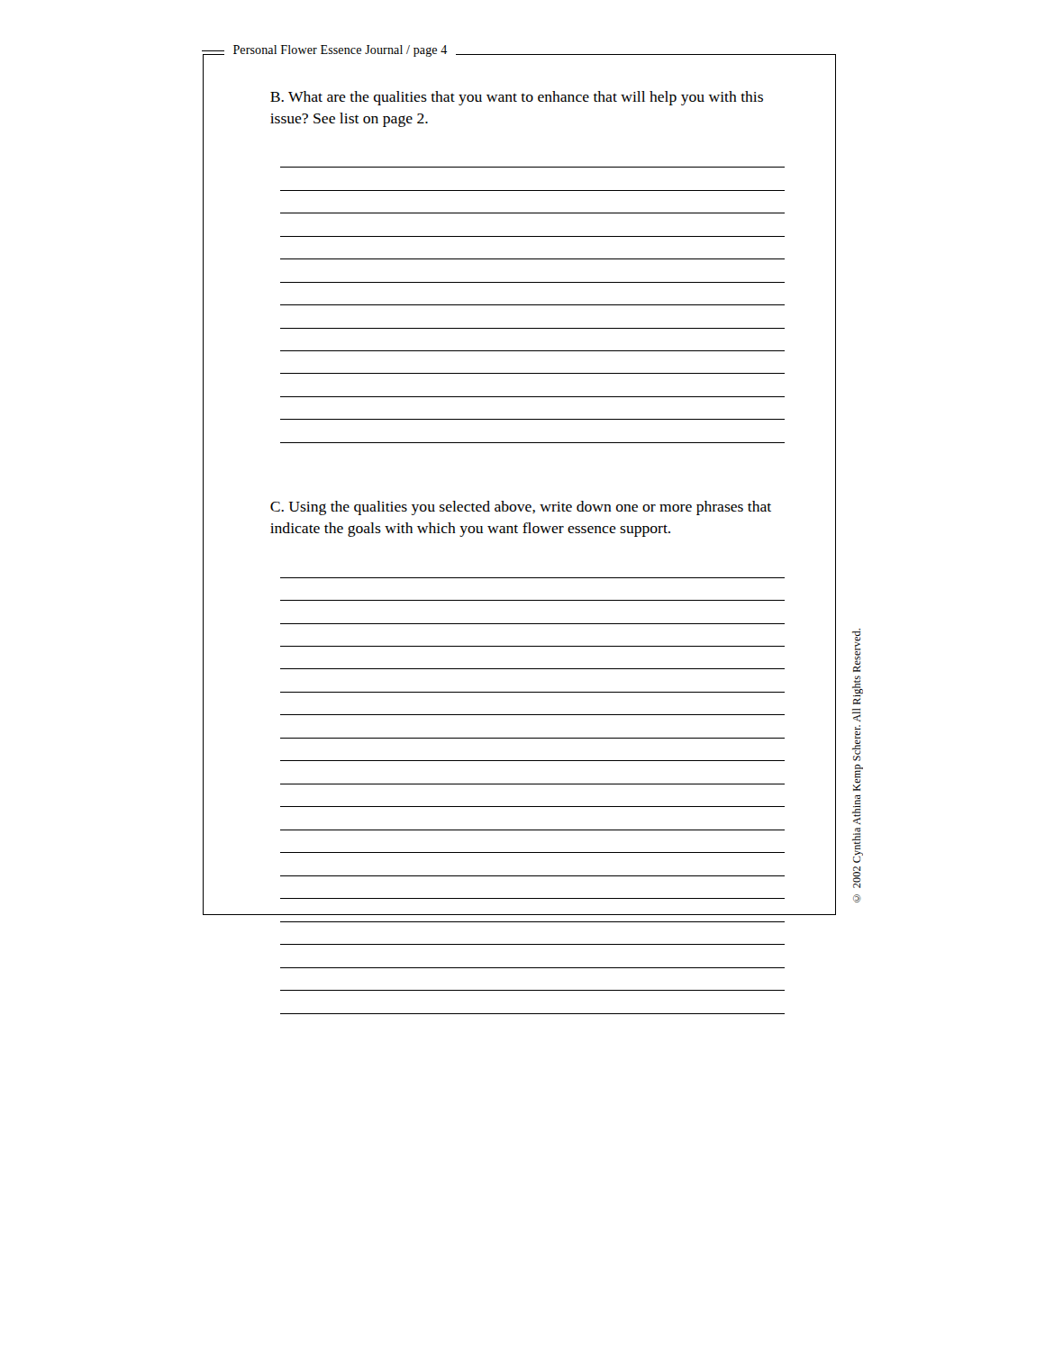Personal Flower Essence Journal / page 4
B. What are the qualities that you want to enhance that will help you with this issue? See list on page 2.
C. Using the qualities you selected above, write down one or more phrases that indicate the goals with which you want flower essence support.
© 2002 Cynthia Athina Kemp Scherer. All Rights Reserved.